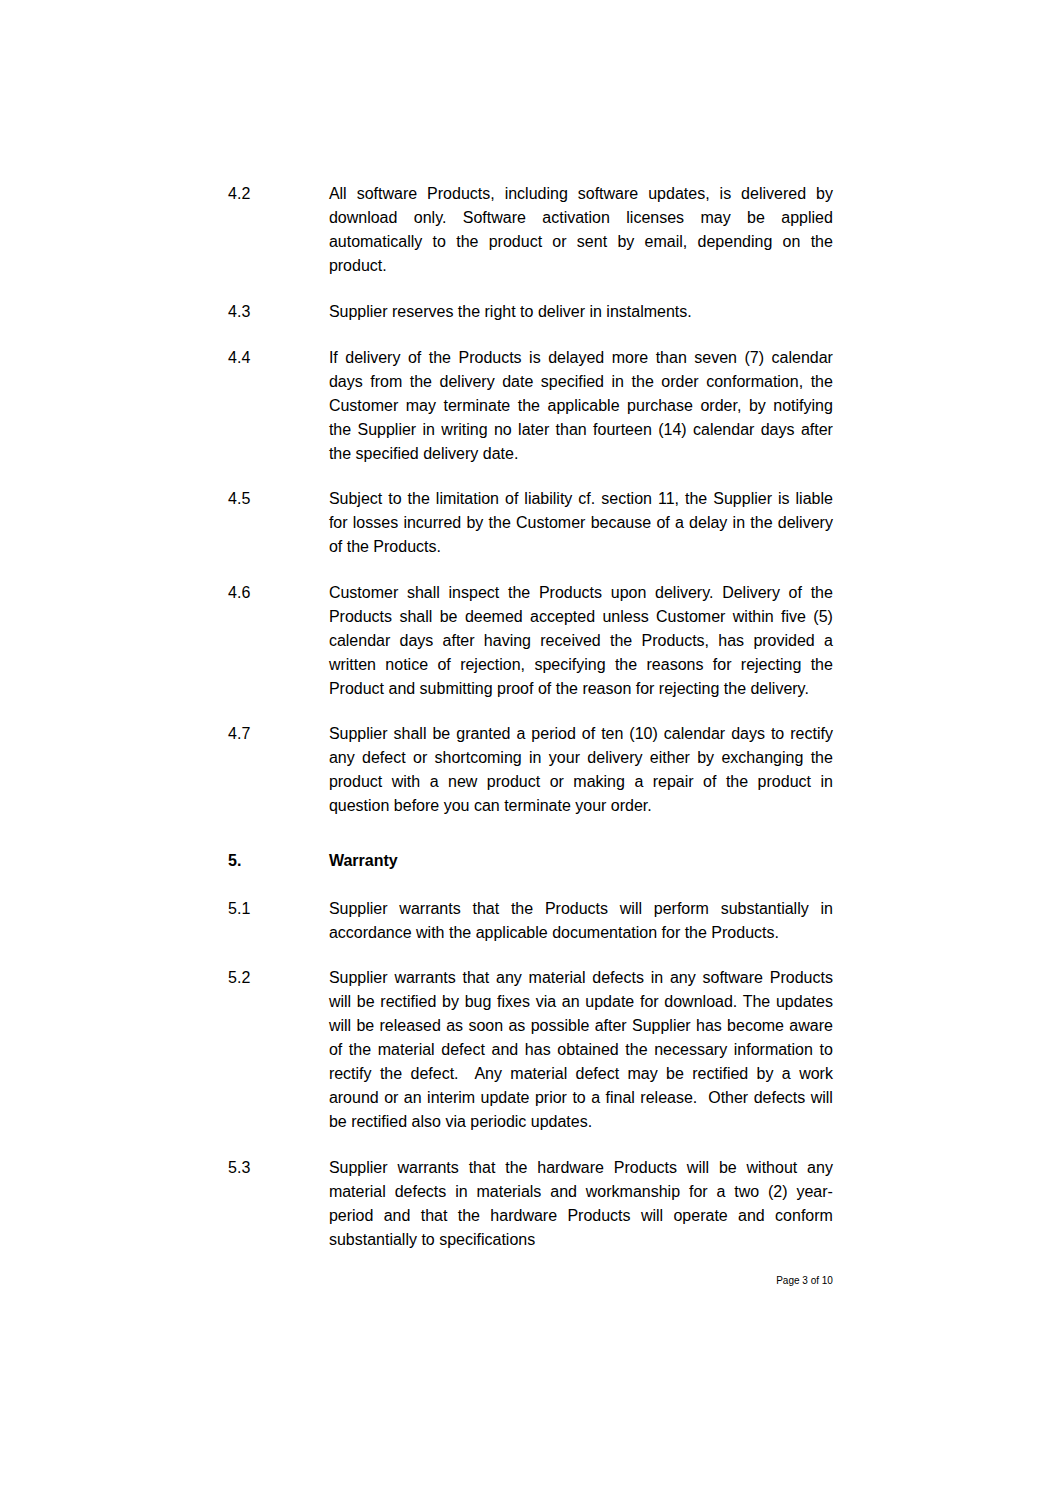4.2
All software Products, including software updates, is delivered by download only. Software activation licenses may be applied automatically to the product or sent by email, depending on the product.
4.3
Supplier reserves the right to deliver in instalments.
4.4
If delivery of the Products is delayed more than seven (7) calendar days from the delivery date specified in the order conformation, the Customer may terminate the applicable purchase order, by notifying the Supplier in writing no later than fourteen (14) calendar days after the specified delivery date.
4.5
Subject to the limitation of liability cf. section 11, the Supplier is liable for losses incurred by the Customer because of a delay in the delivery of the Products.
4.6
Customer shall inspect the Products upon delivery. Delivery of the Products shall be deemed accepted unless Customer within five (5) calendar days after having received the Products, has provided a written notice of rejection, specifying the reasons for rejecting the Product and submitting proof of the reason for rejecting the delivery.
4.7
Supplier shall be granted a period of ten (10) calendar days to rectify any defect or shortcoming in your delivery either by exchanging the product with a new product or making a repair of the product in question before you can terminate your order.
5.
Warranty
5.1
Supplier warrants that the Products will perform substantially in accordance with the applicable documentation for the Products.
5.2
Supplier warrants that any material defects in any software Products will be rectified by bug fixes via an update for download. The updates will be released as soon as possible after Supplier has become aware of the material defect and has obtained the necessary information to rectify the defect. Any material defect may be rectified by a work around or an interim update prior to a final release. Other defects will be rectified also via periodic updates.
5.3
Supplier warrants that the hardware Products will be without any material defects in materials and workmanship for a two (2) year-period and that the hardware Products will operate and conform substantially to specifications
Page 3 of 10